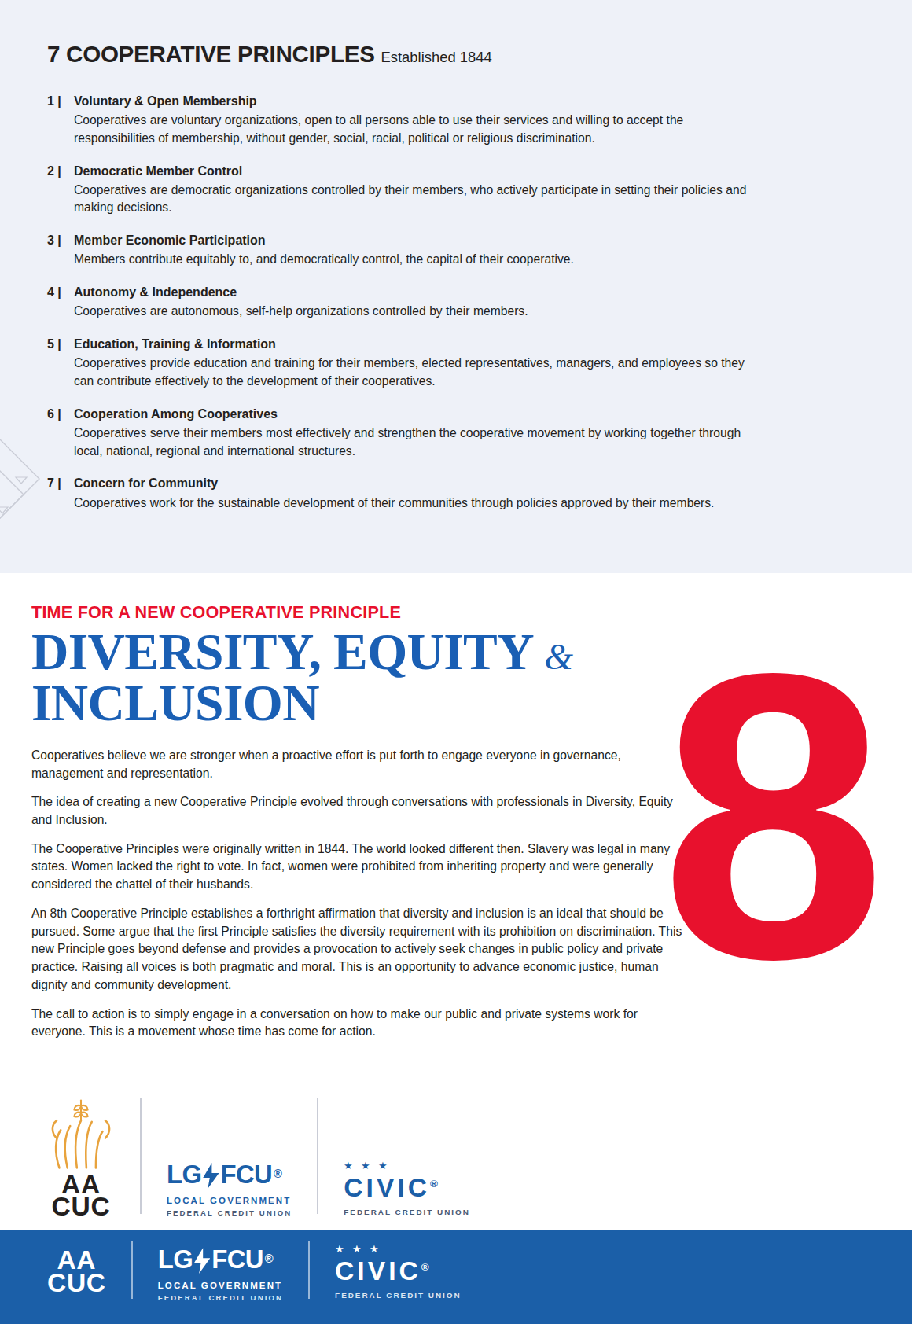7 COOPERATIVE PRINCIPLES Established 1844
Voluntary & Open Membership
Cooperatives are voluntary organizations, open to all persons able to use their services and willing to accept the responsibilities of membership, without gender, social, racial, political or religious discrimination.
Democratic Member Control
Cooperatives are democratic organizations controlled by their members, who actively participate in setting their policies and making decisions.
Member Economic Participation
Members contribute equitably to, and democratically control, the capital of their cooperative.
Autonomy & Independence
Cooperatives are autonomous, self-help organizations controlled by their members.
Education, Training & Information
Cooperatives provide education and training for their members, elected representatives, managers, and employees so they can contribute effectively to the development of their cooperatives.
Cooperation Among Cooperatives
Cooperatives serve their members most effectively and strengthen the cooperative movement by working together through local, national, regional and international structures.
Concern for Community
Cooperatives work for the sustainable development of their communities through policies approved by their members.
8
Time for a new cooperative principle
Diversity, Equity & Inclusion
Cooperatives believe we are stronger when a proactive effort is put forth to engage everyone in governance, management and representation.
The idea of creating a new Cooperative Principle evolved through conversations with professionals in Diversity, Equity and Inclusion.
The Cooperative Principles were originally written in 1844. The world looked different then. Slavery was legal in many states. Women lacked the right to vote. In fact, women were prohibited from inheriting property and were generally considered the chattel of their husbands.
An 8th Cooperative Principle establishes a forthright affirmation that diversity and inclusion is an ideal that should be pursued. Some argue that the first Principle satisfies the diversity requirement with its prohibition on discrimination. This new Principle goes beyond defense and provides a provocation to actively seek changes in public policy and private practice. Raising all voices is both pragmatic and moral. This is an opportunity to advance economic justice, human dignity and community development.
The call to action is to simply engage in a conversation on how to make our public and private systems work for everyone. This is a movement whose time has come for action.
AA CUC
LG FCU®
LOCAL GOVERNMENT
FEDERAL CREDIT UNION
★ ★ ★
CIVIC®
FEDERAL CREDIT UNION
AA CUC
LG FCU®
LOCAL GOVERNMENT
FEDERAL CREDIT UNION
★ ★ ★
CIVIC®
FEDERAL CREDIT UNION